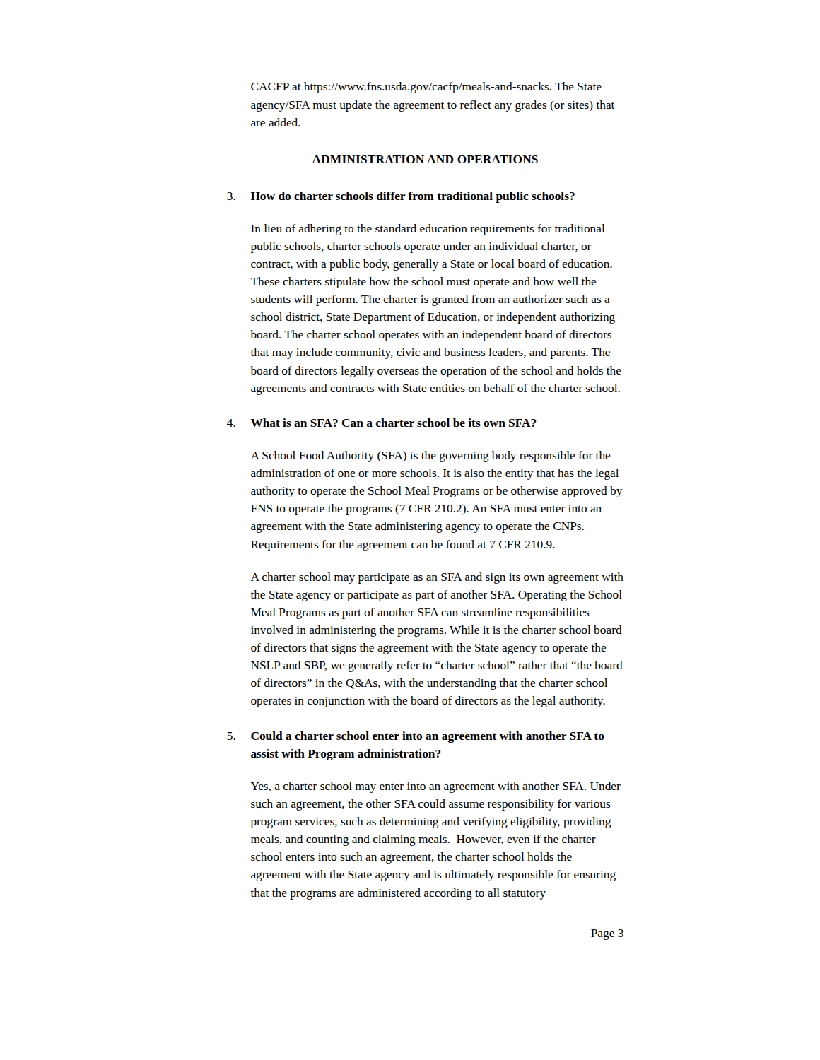CACFP at https://www.fns.usda.gov/cacfp/meals-and-snacks. The State agency/SFA must update the agreement to reflect any grades (or sites) that are added.
Administration and Operations
3.
How do charter schools differ from traditional public schools?
In lieu of adhering to the standard education requirements for traditional public schools, charter schools operate under an individual charter, or contract, with a public body, generally a State or local board of education. These charters stipulate how the school must operate and how well the students will perform. The charter is granted from an authorizer such as a school district, State Department of Education, or independent authorizing board. The charter school operates with an independent board of directors that may include community, civic and business leaders, and parents. The board of directors legally overseas the operation of the school and holds the agreements and contracts with State entities on behalf of the charter school.
4.
What is an SFA? Can a charter school be its own SFA?
A School Food Authority (SFA) is the governing body responsible for the administration of one or more schools. It is also the entity that has the legal authority to operate the School Meal Programs or be otherwise approved by FNS to operate the programs (7 CFR 210.2). An SFA must enter into an agreement with the State administering agency to operate the CNPs. Requirements for the agreement can be found at 7 CFR 210.9.
A charter school may participate as an SFA and sign its own agreement with the State agency or participate as part of another SFA. Operating the School Meal Programs as part of another SFA can streamline responsibilities involved in administering the programs. While it is the charter school board of directors that signs the agreement with the State agency to operate the NSLP and SBP, we generally refer to “charter school” rather that “the board of directors” in the Q&As, with the understanding that the charter school operates in conjunction with the board of directors as the legal authority.
5.
Could a charter school enter into an agreement with another SFA to assist with Program administration?
Yes, a charter school may enter into an agreement with another SFA. Under such an agreement, the other SFA could assume responsibility for various program services, such as determining and verifying eligibility, providing meals, and counting and claiming meals. However, even if the charter school enters into such an agreement, the charter school holds the agreement with the State agency and is ultimately responsible for ensuring that the programs are administered according to all statutory
Page 3